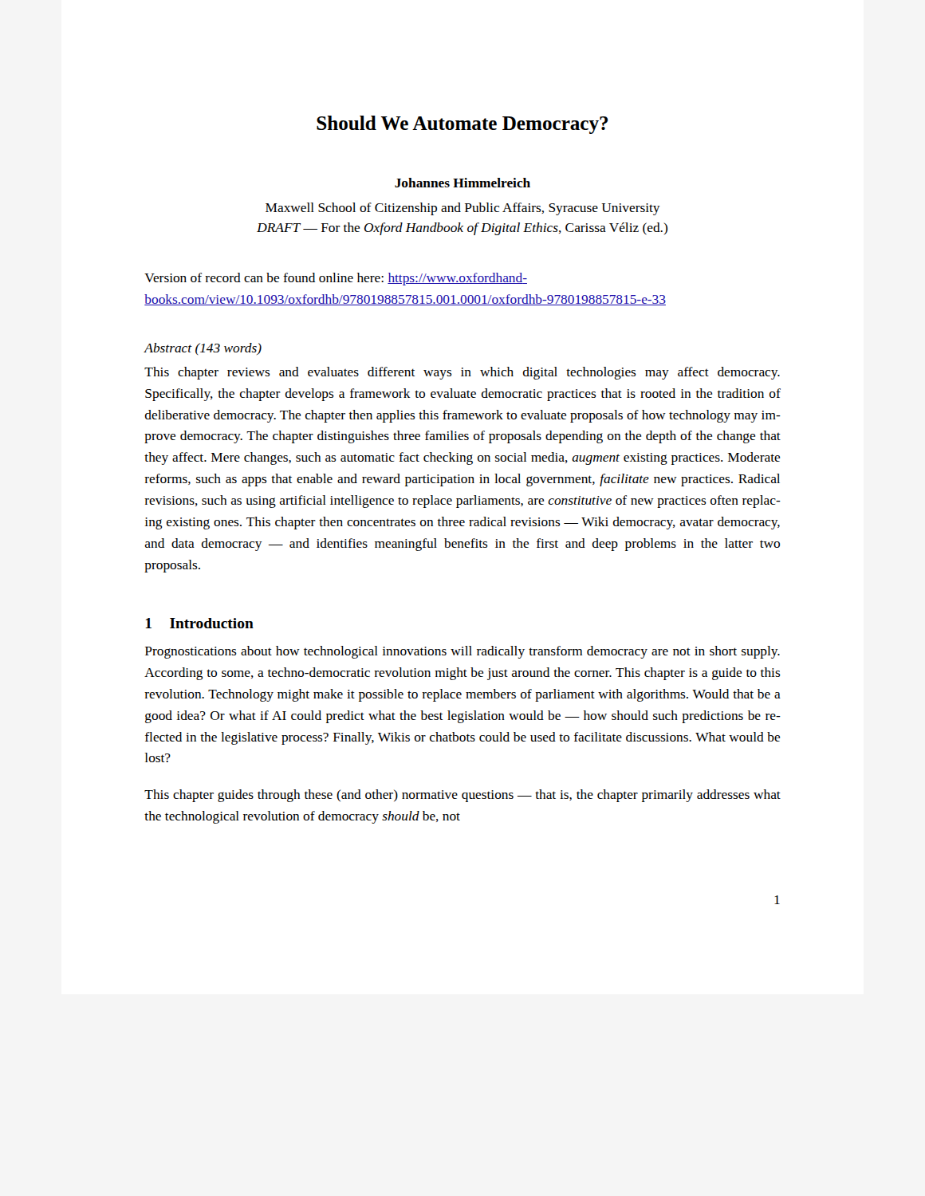Should We Automate Democracy?
Johannes Himmelreich Maxwell School of Citizenship and Public Affairs, Syracuse University DRAFT — For the Oxford Handbook of Digital Ethics, Carissa Véliz (ed.)
Version of record can be found online here: https://www.oxfordhand­books.com/view/10.1093/oxfordhb/9780198857815.001.0001/oxfordhb-9780198857815-e-33
Abstract (143 words)
This chapter reviews and evaluates different ways in which digital technologies may affect democracy. Specifically, the chapter develops a framework to evaluate democratic practices that is rooted in the tradition of deliberative democracy. The chapter then applies this framework to evaluate proposals of how technology may improve democracy. The chapter distinguishes three families of proposals depending on the depth of the change that they affect. Mere changes, such as automatic fact checking on social media, augment existing practices. Moderate reforms, such as apps that enable and reward participation in local government, facilitate new practices. Radical revisions, such as using artificial intelligence to replace parliaments, are constitutive of new practices often replacing existing ones. This chapter then concentrates on three radical revisions — Wiki democracy, avatar democracy, and data democracy — and identifies meaningful benefits in the first and deep problems in the latter two proposals.
1 Introduction
Prognostications about how technological innovations will radically transform democracy are not in short supply. According to some, a techno-democratic revolution might be just around the corner. This chapter is a guide to this revolution. Technology might make it possible to replace members of parliament with algorithms. Would that be a good idea? Or what if AI could predict what the best legislation would be — how should such predictions be reflected in the legislative process? Finally, Wikis or chatbots could be used to facilitate discussions. What would be lost?
This chapter guides through these (and other) normative questions — that is, the chapter primarily addresses what the technological revolution of democracy should be, not
1